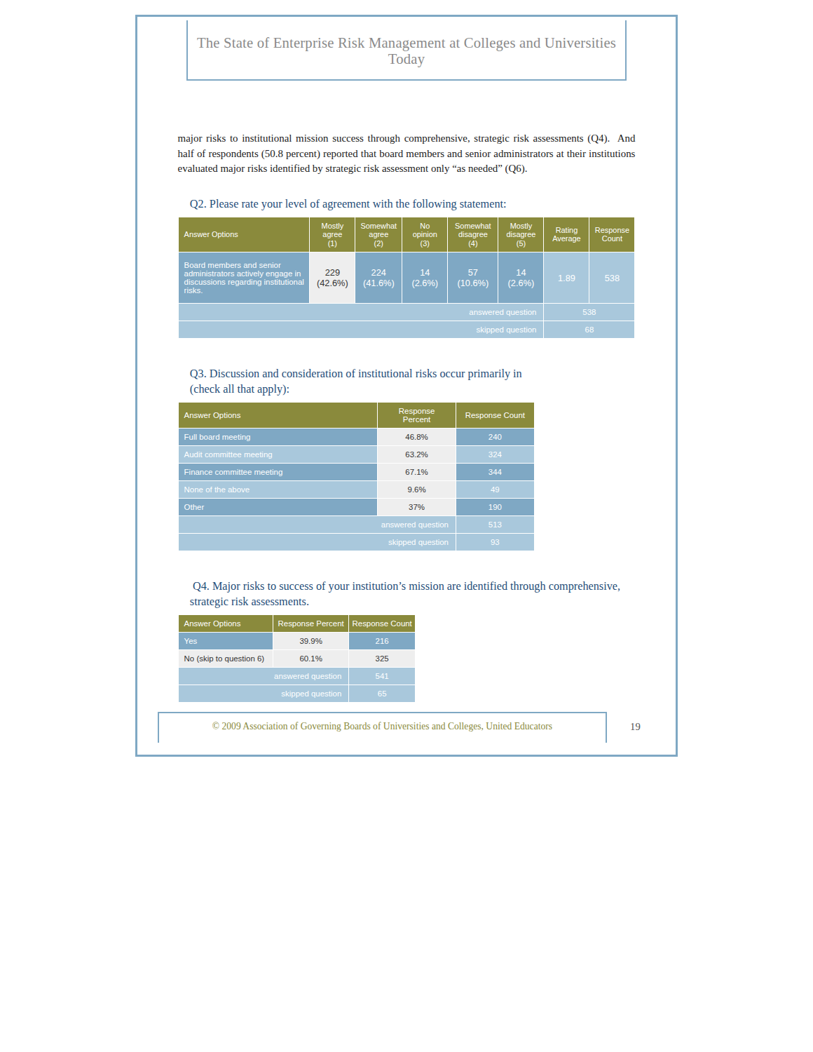The State of Enterprise Risk Management at Colleges and Universities Today
major risks to institutional mission success through comprehensive, strategic risk assessments (Q4). And half of respondents (50.8 percent) reported that board members and senior administrators at their institutions evaluated major risks identified by strategic risk assessment only “as needed” (Q6).
Q2. Please rate your level of agreement with the following statement:
| Answer Options | Mostly agree (1) | Somewhat agree (2) | No opinion (3) | Somewhat disagree (4) | Mostly disagree (5) | Rating Average | Response Count |
| Board members and senior administrators actively engage in discussions regarding institutional risks. | 229 (42.6%) | 224 (41.6%) | 14 (2.6%) | 57 (10.6%) | 14 (2.6%) | 1.89 | 538 |
| answered question | 538 |
| skipped question | 68 |
Q3. Discussion and consideration of institutional risks occur primarily in
(check all that apply):
| Answer Options | Response Percent | Response Count |
| Full board meeting | 46.8% | 240 |
| Audit committee meeting | 63.2% | 324 |
| Finance committee meeting | 67.1% | 344 |
| None of the above | 9.6% | 49 |
| Other | 37% | 190 |
| answered question | 513 |
| skipped question | 93 |
Q4. Major risks to success of your institution’s mission are identified through comprehensive, strategic risk assessments.
| Answer Options | Response Percent | Response Count |
| Yes | 39.9% | 216 |
| No (skip to question 6) | 60.1% | 325 |
| answered question | 541 |
| skipped question | 65 |
© 2009 Association of Governing Boards of Universities and Colleges, United Educators
19